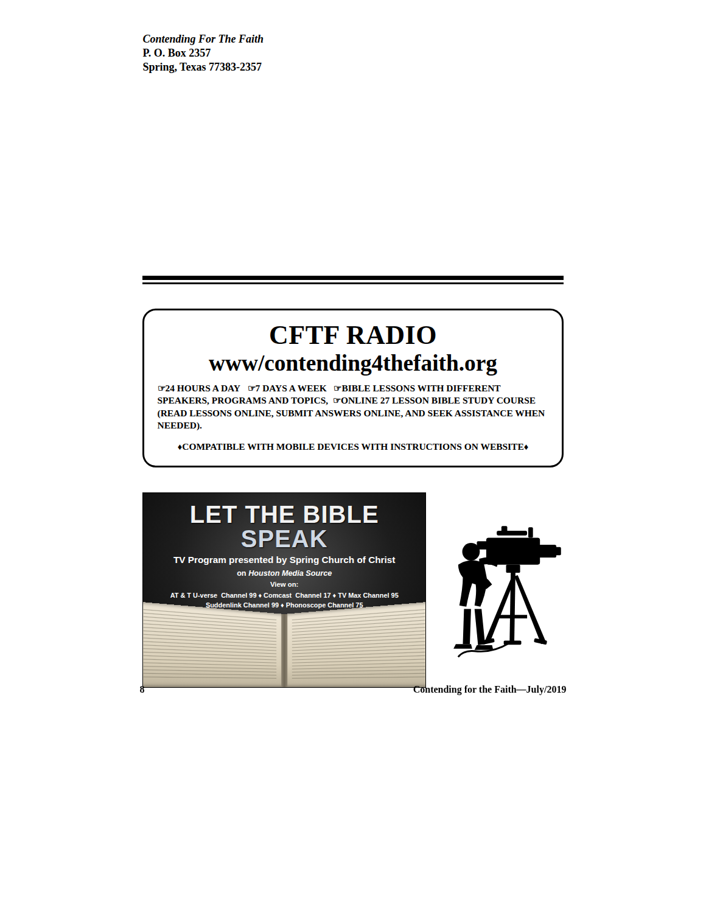Contending For The Faith
P. O. Box 2357
Spring, Texas 77383-2357
CFTF RADIO
www/contending4thefaith.org
☞24 HOURS A DAY ☞7 DAYS A WEEK ☞BIBLE LESSONS WITH DIFFERENT SPEAKERS, PROGRAMS AND TOPICS, ☞ONLINE 27 LESSON BIBLE STUDY COURSE (READ LESSONS ONLINE, SUBMIT ANSWERS ONLINE, AND SEEK ASSISTANCE WHEN NEEDED).
♦COMPATIBLE WITH MOBILE DEVICES WITH INSTRUCTIONS ON WEBSITE♦
LET THE BIBLE SPEAK
TV Program presented by Spring Church of Christ
on Houston Media Source
View on:
AT & T U-verse Channel 99 ♦ Comcast Channel 17 ♦ TV Max Channel 95
Suddenlink Channel 99 ♦ Phonoscope Channel 75
or online at: HMSTV.org
Times will vary each week ♦ Check station listing for schedule
8
Contending for the Faith—July/2019